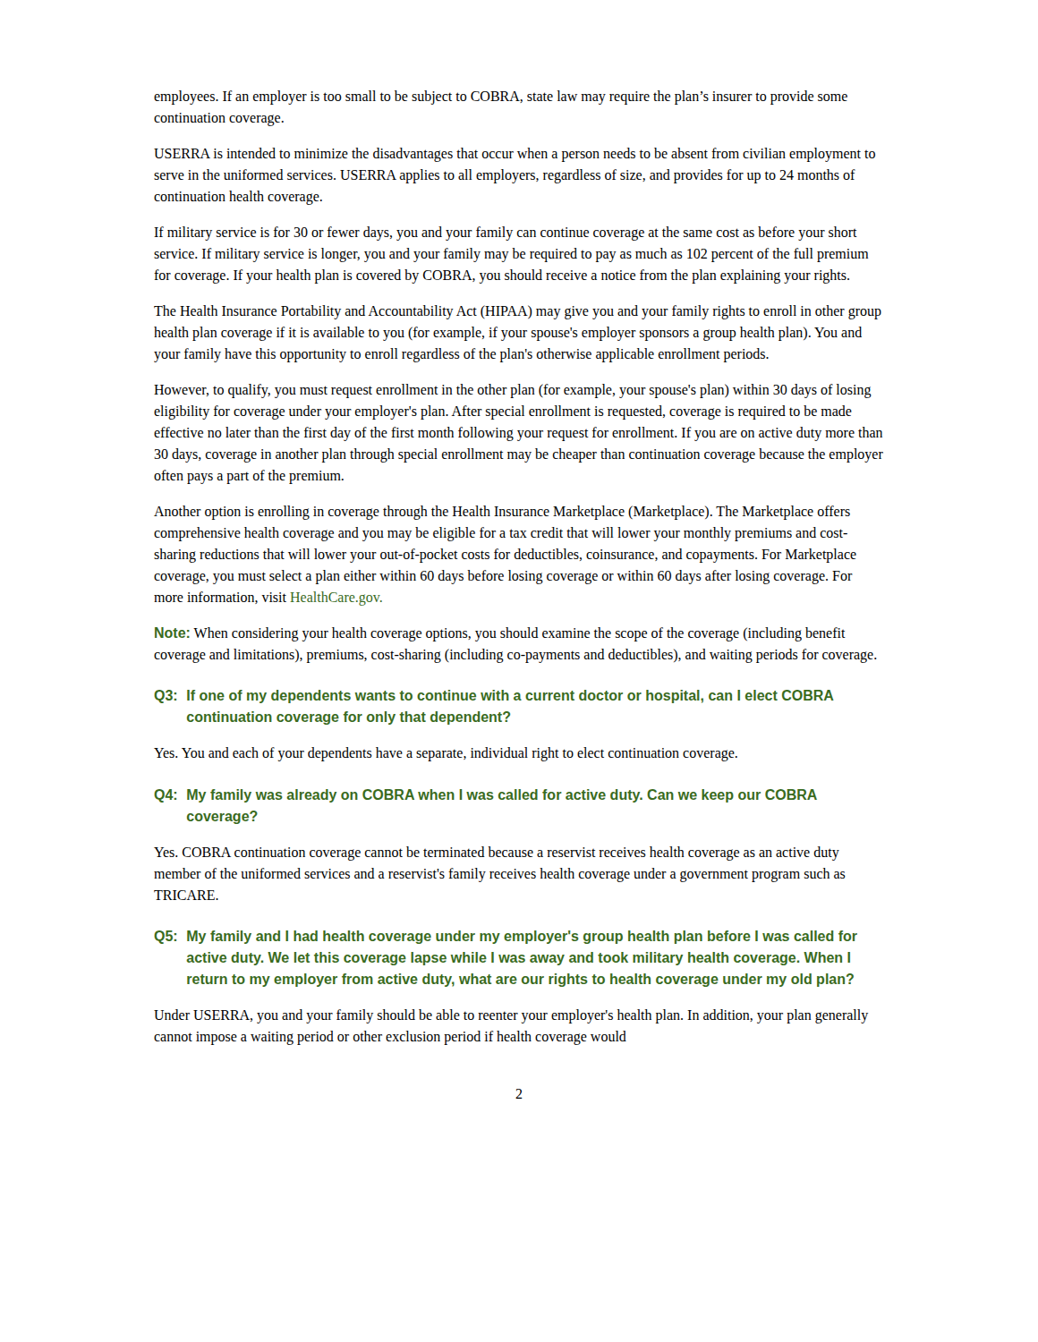employees. If an employer is too small to be subject to COBRA, state law may require the plan’s insurer to provide some continuation coverage.
USERRA is intended to minimize the disadvantages that occur when a person needs to be absent from civilian employment to serve in the uniformed services. USERRA applies to all employers, regardless of size, and provides for up to 24 months of continuation health coverage.
If military service is for 30 or fewer days, you and your family can continue coverage at the same cost as before your short service. If military service is longer, you and your family may be required to pay as much as 102 percent of the full premium for coverage. If your health plan is covered by COBRA, you should receive a notice from the plan explaining your rights.
The Health Insurance Portability and Accountability Act (HIPAA) may give you and your family rights to enroll in other group health plan coverage if it is available to you (for example, if your spouse's employer sponsors a group health plan). You and your family have this opportunity to enroll regardless of the plan's otherwise applicable enrollment periods.
However, to qualify, you must request enrollment in the other plan (for example, your spouse's plan) within 30 days of losing eligibility for coverage under your employer's plan. After special enrollment is requested, coverage is required to be made effective no later than the first day of the first month following your request for enrollment. If you are on active duty more than 30 days, coverage in another plan through special enrollment may be cheaper than continuation coverage because the employer often pays a part of the premium.
Another option is enrolling in coverage through the Health Insurance Marketplace (Marketplace). The Marketplace offers comprehensive health coverage and you may be eligible for a tax credit that will lower your monthly premiums and cost-sharing reductions that will lower your out-of-pocket costs for deductibles, coinsurance, and copayments. For Marketplace coverage, you must select a plan either within 60 days before losing coverage or within 60 days after losing coverage. For more information, visit HealthCare.gov.
Note: When considering your health coverage options, you should examine the scope of the coverage (including benefit coverage and limitations), premiums, cost-sharing (including co-payments and deductibles), and waiting periods for coverage.
Q3: If one of my dependents wants to continue with a current doctor or hospital, can I elect COBRA continuation coverage for only that dependent?
Yes. You and each of your dependents have a separate, individual right to elect continuation coverage.
Q4: My family was already on COBRA when I was called for active duty. Can we keep our COBRA coverage?
Yes. COBRA continuation coverage cannot be terminated because a reservist receives health coverage as an active duty member of the uniformed services and a reservist's family receives health coverage under a government program such as TRICARE.
Q5: My family and I had health coverage under my employer's group health plan before I was called for active duty. We let this coverage lapse while I was away and took military health coverage. When I return to my employer from active duty, what are our rights to health coverage under my old plan?
Under USERRA, you and your family should be able to reenter your employer's health plan. In addition, your plan generally cannot impose a waiting period or other exclusion period if health coverage would
2